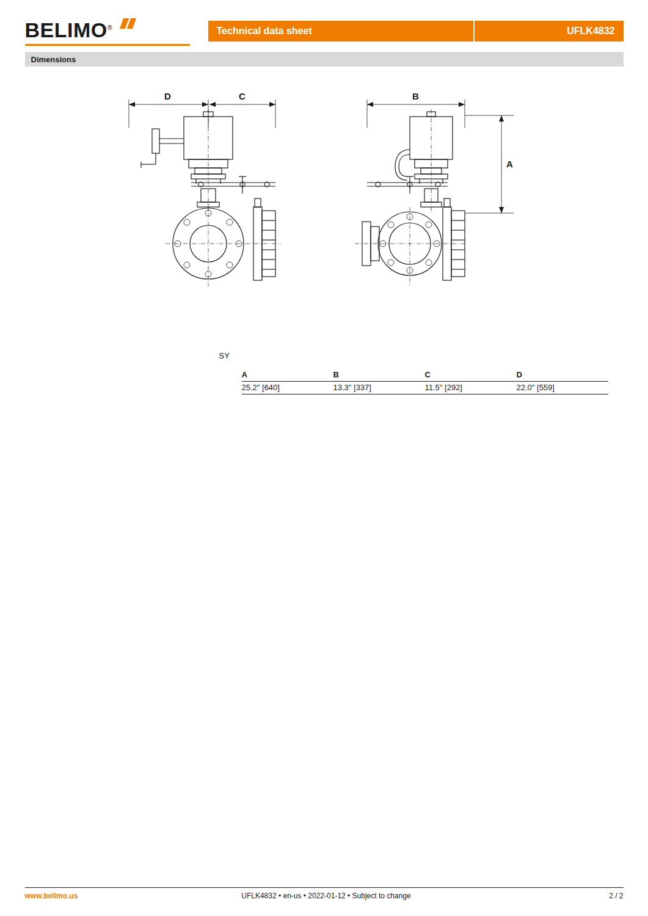BELIMO®
Technical data sheet
UFLK4832
Dimensions
D C B A
SY
| A | B | C | D |
| --- | --- | --- | --- |
| 25.2" [640] | 13.3" [337] | 11.5" [292] | 22.0" [559] |
www.belimo.us
UFLK4832 • en-us • 2022-01-12 • Subject to change
2 / 2